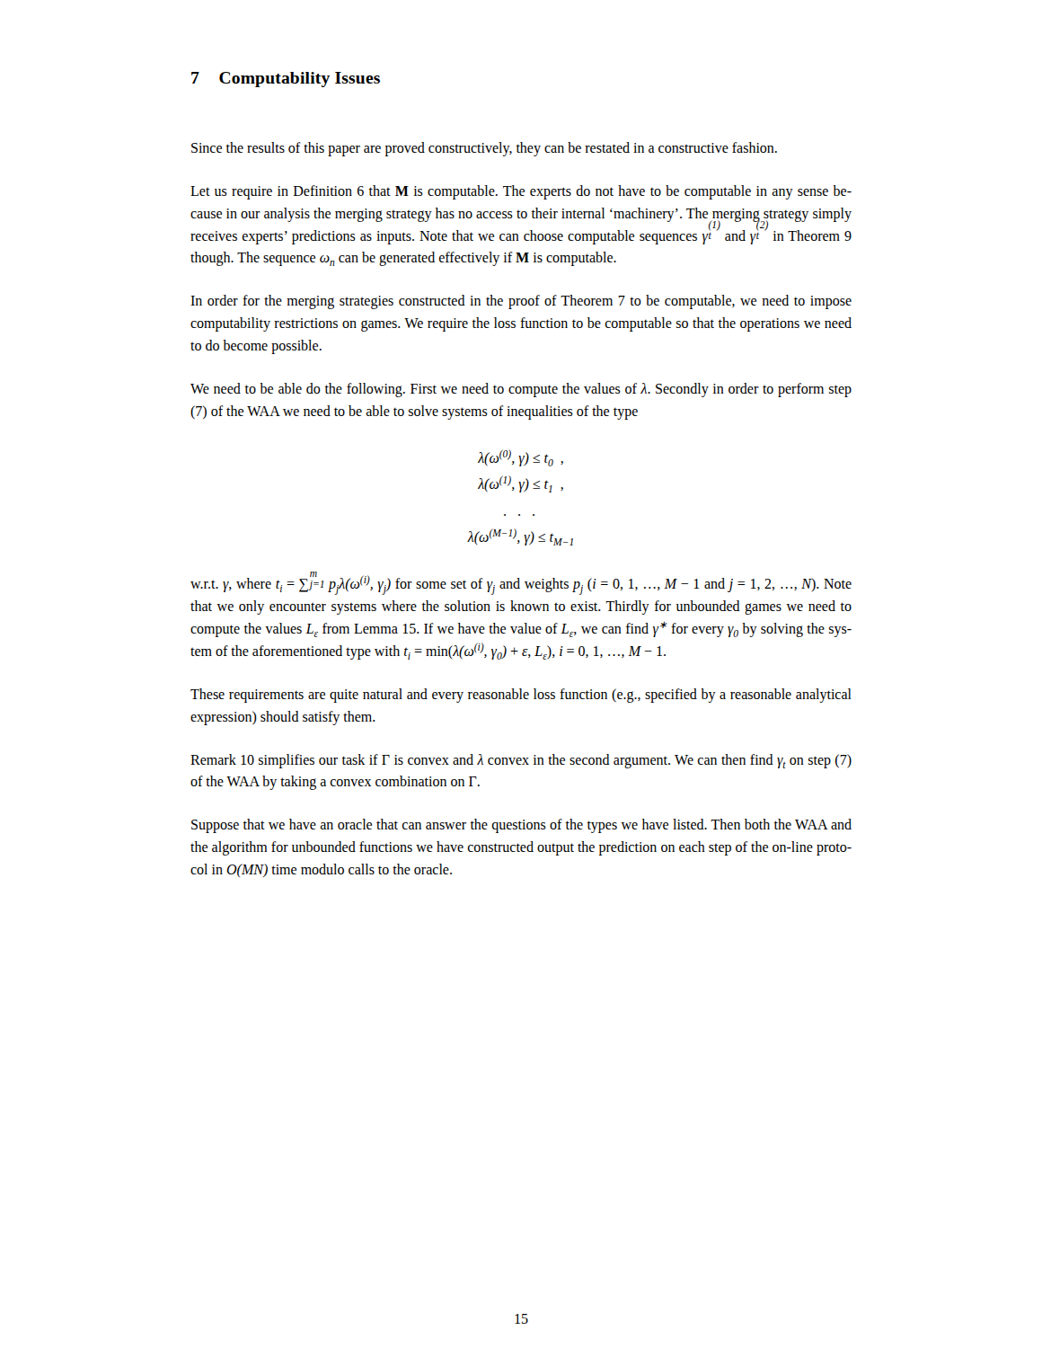7 Computability Issues
Since the results of this paper are proved constructively, they can be restated in a constructive fashion.
Let us require in Definition 6 that M is computable. The experts do not have to be computable in any sense because in our analysis the merging strategy has no access to their internal ‘machinery’. The merging strategy simply receives experts’ predictions as inputs. Note that we can choose computable sequences γ(1) t and γ(2) t in Theorem 9 though. The sequence ωn can be generated effectively if M is computable.
In order for the merging strategies constructed in the proof of Theorem 7 to be computable, we need to impose computability restrictions on games. We require the loss function to be computable so that the operations we need to do become possible.
We need to be able do the following. First we need to compute the values of λ. Secondly in order to perform step (7) of the WAA we need to be able to solve systems of inequalities of the type
λ(ω(0), γ) ≤ t0 , λ(ω(1), γ) ≤ t1 , . . . λ(ω(M−1), γ) ≤ tM−1
w.r.t. γ, where ti = ∑mj=1 pjλ(ω(i), γj) for some set of γj and weights pj (i = 0, 1, …, M − 1 and j = 1, 2, …, N). Note that we only encounter systems where the solution is known to exist. Thirdly for unbounded games we need to compute the values Lε from Lemma 15. If we have the value of Lε, we can find γ∗ for every γ0 by solving the system of the aforementioned type with ti = min(λ(ω(i), γ0) + ε, Lε), i = 0, 1, …, M − 1.
These requirements are quite natural and every reasonable loss function (e.g., specified by a reasonable analytical expression) should satisfy them.
Remark 10 simplifies our task if Γ is convex and λ convex in the second argument. We can then find γt on step (7) of the WAA by taking a convex combination on Γ.
Suppose that we have an oracle that can answer the questions of the types we have listed. Then both the WAA and the algorithm for unbounded functions we have constructed output the prediction on each step of the on-line protocol in O(MN) time modulo calls to the oracle.
15